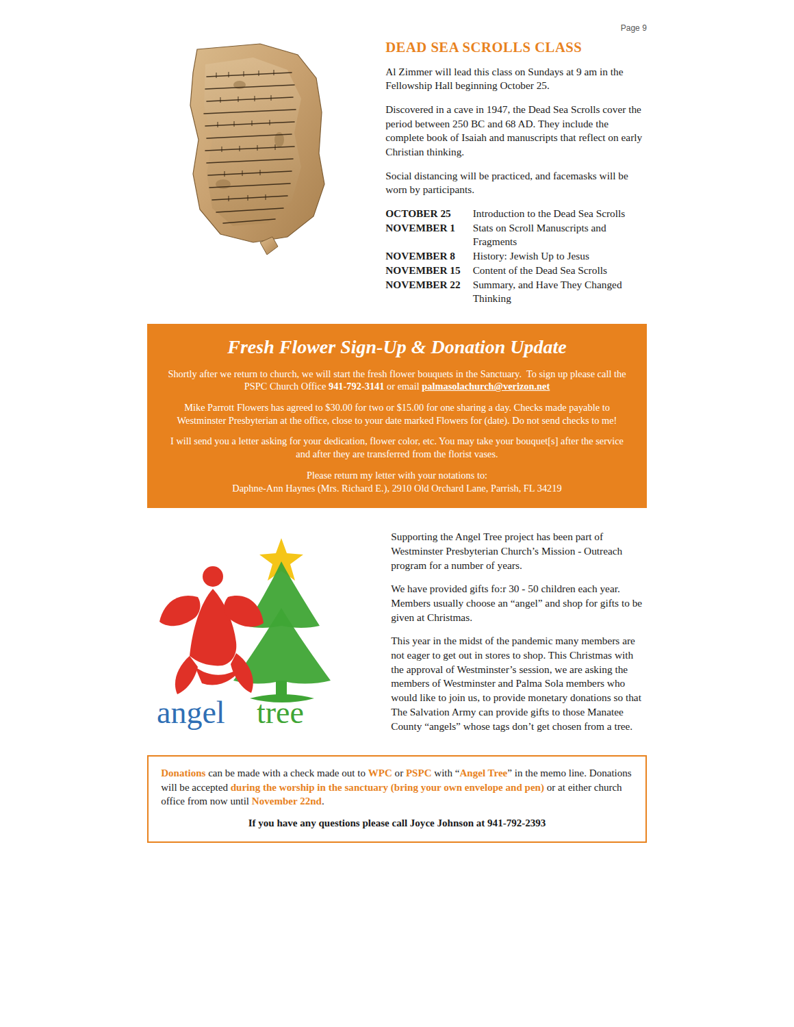Page 9
DEAD SEA SCROLLS CLASS
Al Zimmer will lead this class on Sundays at 9 am in the Fellowship Hall beginning October 25.
Discovered in a cave in 1947, the Dead Sea Scrolls cover the period between 250 BC and 68 AD. They include the complete book of Isaiah and manuscripts that reflect on early Christian thinking.
Social distancing will be practiced, and facemasks will be worn by participants.
| OCTOBER 25 | Introduction to the Dead Sea Scrolls |
| NOVEMBER 1 | Stats on Scroll Manuscripts and Fragments |
| NOVEMBER 8 | History: Jewish Up to Jesus |
| NOVEMBER 15 | Content of the Dead Sea Scrolls |
| NOVEMBER 22 | Summary, and Have They Changed Thinking |
Fresh Flower Sign-Up & Donation Update
Shortly after we return to church, we will start the fresh flower bouquets in the Sanctuary. To sign up please call the PSPC Church Office 941-792-3141 or email palmasolachurch@verizon.net
Mike Parrott Flowers has agreed to $30.00 for two or $15.00 for one sharing a day. Checks made payable to Westminster Presbyterian at the office, close to your date marked Flowers for (date). Do not send checks to me!
I will send you a letter asking for your dedication, flower color, etc. You may take your bouquet[s] after the service and after they are transferred from the florist vases.
Please return my letter with your notations to:
Daphne-Ann Haynes (Mrs. Richard E.), 2910 Old Orchard Lane, Parrish, FL 34219
angel tree
Supporting the Angel Tree project has been part of Westminster Presbyterian Church’s Mission - Outreach program for a number of years.
We have provided gifts fo:r 30 - 50 children each year. Members usually choose an “angel” and shop for gifts to be given at Christmas.
This year in the midst of the pandemic many members are not eager to get out in stores to shop. This Christmas with the approval of Westminster’s session, we are asking the members of Westminster and Palma Sola members who would like to join us, to provide monetary donations so that The Salvation Army can provide gifts to those Manatee County “angels” whose tags don’t get chosen from a tree.
Donations can be made with a check made out to WPC or PSPC with “Angel Tree” in the memo line. Donations will be accepted during the worship in the sanctuary (bring your own envelope and pen) or at either church office from now until November 22nd.
If you have any questions please call Joyce Johnson at 941-792-2393